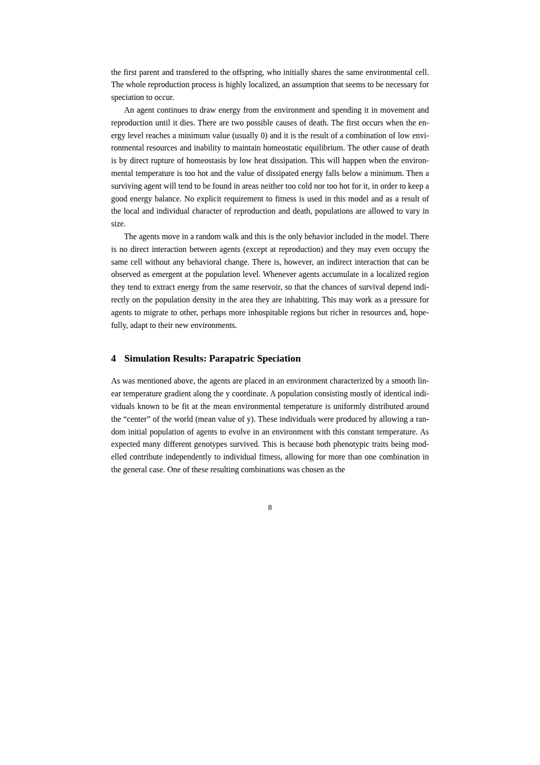the first parent and transfered to the offspring, who initially shares the same environmental cell. The whole reproduction process is highly localized, an assumption that seems to be necessary for speciation to occur.
An agent continues to draw energy from the environment and spending it in movement and reproduction until it dies. There are two possible causes of death. The first occurs when the energy level reaches a minimum value (usually 0) and it is the result of a combination of low environmental resources and inability to maintain homeostatic equilibrium. The other cause of death is by direct rupture of homeostasis by low heat dissipation. This will happen when the environmental temperature is too hot and the value of dissipated energy falls below a minimum. Then a surviving agent will tend to be found in areas neither too cold nor too hot for it, in order to keep a good energy balance. No explicit requirement to fitness is used in this model and as a result of the local and individual character of reproduction and death, populations are allowed to vary in size.
The agents move in a random walk and this is the only behavior included in the model. There is no direct interaction between agents (except at reproduction) and they may even occupy the same cell without any behavioral change. There is, however, an indirect interaction that can be observed as emergent at the population level. Whenever agents accumulate in a localized region they tend to extract energy from the same reservoir, so that the chances of survival depend indirectly on the population density in the area they are inhabiting. This may work as a pressure for agents to migrate to other, perhaps more inhospitable regions but richer in resources and, hopefully, adapt to their new environments.
4 Simulation Results: Parapatric Speciation
As was mentioned above, the agents are placed in an environment characterized by a smooth linear temperature gradient along the y coordinate. A population consisting mostly of identical individuals known to be fit at the mean environmental temperature is uniformly distributed around the “center” of the world (mean value of y). These individuals were produced by allowing a random initial population of agents to evolve in an environment with this constant temperature. As expected many different genotypes survived. This is because both phenotypic traits being modelled contribute independently to individual fitness, allowing for more than one combination in the general case. One of these resulting combinations was chosen as the
8